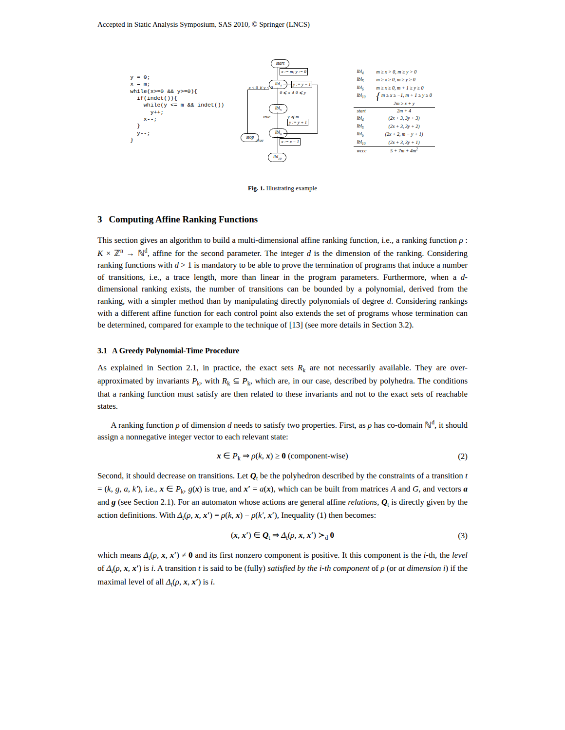Accepted in Static Analysis Symposium, SAS 2010, © Springer (LNCS)
y = 0;
x = m;
while(x>=0 && y>=0){
  if(indet()){
    while(y <= m && indet())
      y++;
    x--;
  }
  y--;
}
start
x := m; y := 0
lbl4
y := y − 1
0 ⩽ x ∧ 0 ⩽ y
lbl5
x < 0 ∨ y < 0
stop
true
lbl6
y ⩽ m
y := y + 1
true
x := x − 1
lbl10
| lbl 4 | m ≥ x > 0, m ≥ y > 0 |
| lbl 5 | m ≥ x ≥ 0, m ≥ y ≥ 0 |
| lbl 6 | m ≥ x ≥ 0, m + 1 ≥ y ≥ 0 |
| lbl 10 | { m ≥ x ≥ −1, m + 1 ≥ y ≥ 0 |
| | 2m ≥ x + y |
| start | 2m + 4 |
| lbl 4 | (2x + 3, 3y + 3) |
| lbl 5 | (2x + 3, 3y + 2) |
| lbl 6 | (2x + 2, m − y + 1) |
| lbl 10 | (2x + 3, 3y + 1) |
| wccc | 5 + 7m + 4m 2 |
Fig. 1. Illustrating example
3 Computing Affine Ranking Functions
This section gives an algorithm to build a multi-dimensional affine ranking function, i.e., a ranking function ρ : K × ℤn → ℕd, affine for the second parameter. The integer d is the dimension of the ranking. Considering ranking functions with d > 1 is mandatory to be able to prove the termination of programs that induce a number of transitions, i.e., a trace length, more than linear in the program parameters. Furthermore, when a d-dimensional ranking exists, the number of transitions can be bounded by a polynomial, derived from the ranking, with a simpler method than by manipulating directly polynomials of degree d. Considering rankings with a different affine function for each control point also extends the set of programs whose termination can be determined, compared for example to the technique of [13] (see more details in Section 3.2).
3.1 A Greedy Polynomial-Time Procedure
As explained in Section 2.1, in practice, the exact sets Rk are not necessarily available. They are over-approximated by invariants Pk, with Rk ⊆ Pk, which are, in our case, described by polyhedra. The conditions that a ranking function must satisfy are then related to these invariants and not to the exact sets of reachable states.
A ranking function ρ of dimension d needs to satisfy two properties. First, as ρ has co-domain ℕd, it should assign a nonnegative integer vector to each relevant state:
x ∈ Pk ⇒ ρ(k, x) ≥ 0 (component-wise)
(2)
Second, it should decrease on transitions. Let Qt be the polyhedron described by the constraints of a transition t = (k, g, a, k′), i.e., x ∈ Pk, g(x) is true, and x′ = a(x), which can be built from matrices A and G, and vectors a and g (see Section 2.1). For an automaton whose actions are general affine relations, Qt is directly given by the action definitions. With Δt(ρ, x, x′) = ρ(k, x) − ρ(k′, x′), Inequality (1) then becomes:
(x, x′) ∈ Qt ⇒ Δt(ρ, x, x′) ≻d 0
(3)
which means Δt(ρ, x, x′) ≠ 0 and its first nonzero component is positive. It this component is the i-th, the level of Δt(ρ, x, x′) is i. A transition t is said to be (fully) satisfied by the i-th component of ρ (or at dimension i) if the maximal level of all Δt(ρ, x, x′) is i.